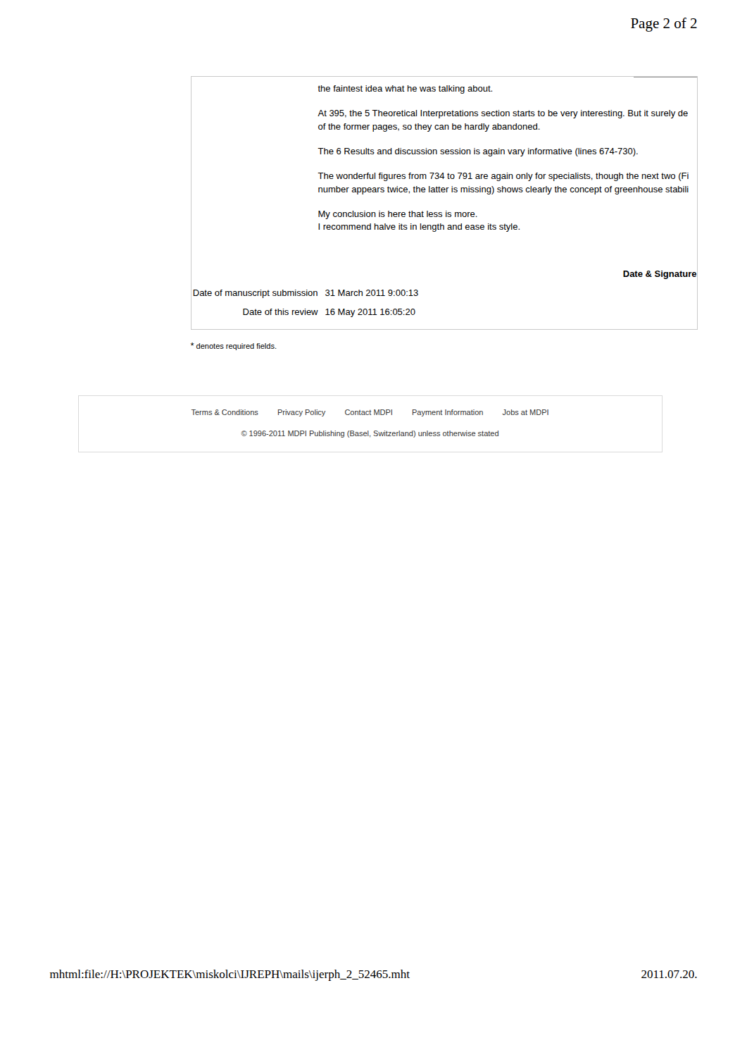Page 2 of 2
the faintest idea what he was talking about.
At 395, the 5 Theoretical Interpretations section starts to be very interesting. But it surely de
of the former pages, so they can be hardly abandoned.
The 6 Results and discussion session is again vary informative (lines 674-730).
The wonderful figures from 734 to 791 are again only for specialists, though the next two (Fi
number appears twice, the latter is missing) shows clearly the concept of greenhouse stabili
My conclusion is here that less is more.
I recommend halve its in length and ease its style.
| Date & Signature |
| Date of manuscript submission | 31 March 2011 9:00:13 |
| Date of this review | 16 May 2011 16:05:20 |
* denotes required fields.
Terms & Conditions Privacy Policy Contact MDPI Payment Information Jobs at MDPI
© 1996-2011 MDPI Publishing (Basel, Switzerland) unless otherwise stated
mhtml:file://H:\PROJEKTEK\miskolci\IJREPH\mails\ijerph_2_52465.mht 2011.07.20.